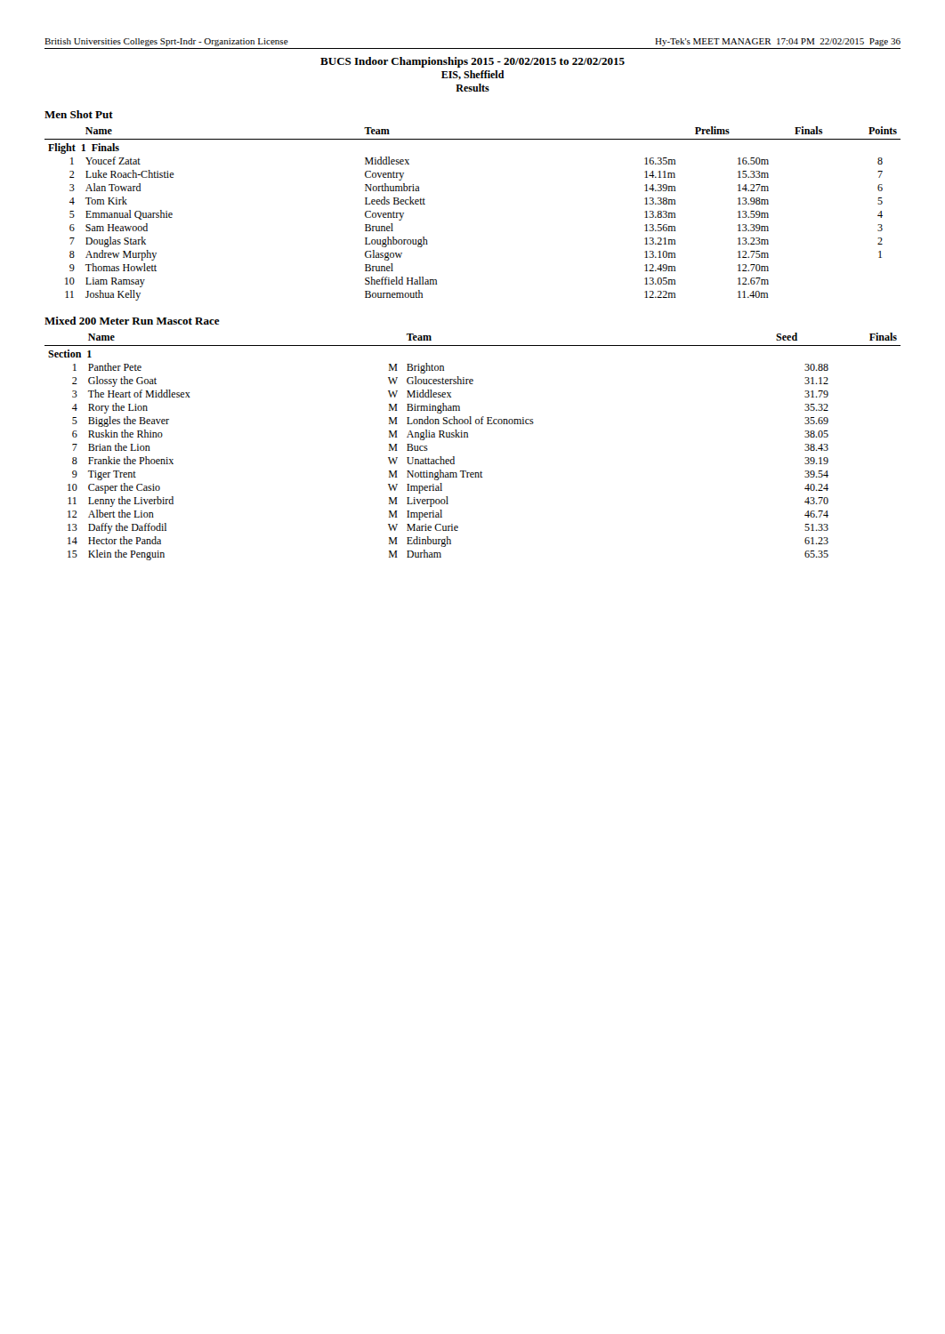British Universities Colleges Sprt-Indr - Organization License Hy-Tek's MEET MANAGER 17:04 PM 22/02/2015 Page 36
BUCS Indoor Championships 2015 - 20/02/2015 to 22/02/2015
EIS, Sheffield
Results
Men Shot Put
| | Name | Team | Prelims | Finals | Points |
| --- | --- | --- | --- | --- | --- |
| Flight 1 Finals |
| 1 | Youcef Zatat | Middlesex | 16.35m | 16.50m | 8 |
| 2 | Luke Roach-Chtistie | Coventry | 14.11m | 15.33m | 7 |
| 3 | Alan Toward | Northumbria | 14.39m | 14.27m | 6 |
| 4 | Tom Kirk | Leeds Beckett | 13.38m | 13.98m | 5 |
| 5 | Emmanual Quarshie | Coventry | 13.83m | 13.59m | 4 |
| 6 | Sam Heawood | Brunel | 13.56m | 13.39m | 3 |
| 7 | Douglas Stark | Loughborough | 13.21m | 13.23m | 2 |
| 8 | Andrew Murphy | Glasgow | 13.10m | 12.75m | 1 |
| 9 | Thomas Howlett | Brunel | 12.49m | 12.70m | |
| 10 | Liam Ramsay | Sheffield Hallam | 13.05m | 12.67m | |
| 11 | Joshua Kelly | Bournemouth | 12.22m | 11.40m | |
Mixed 200 Meter Run Mascot Race
| | Name | | Team | Seed | Finals |
| --- | --- | --- | --- | --- | --- |
| Section 1 |
| 1 | Panther Pete | M | Brighton | | 30.88 |
| 2 | Glossy the Goat | W | Gloucestershire | | 31.12 |
| 3 | The Heart of Middlesex | W | Middlesex | | 31.79 |
| 4 | Rory the Lion | M | Birmingham | | 35.32 |
| 5 | Biggles the Beaver | M | London School of Economics | | 35.69 |
| 6 | Ruskin the Rhino | M | Anglia Ruskin | | 38.05 |
| 7 | Brian the Lion | M | Bucs | | 38.43 |
| 8 | Frankie the Phoenix | W | Unattached | | 39.19 |
| 9 | Tiger Trent | M | Nottingham Trent | | 39.54 |
| 10 | Casper the Casio | W | Imperial | | 40.24 |
| 11 | Lenny the Liverbird | M | Liverpool | | 43.70 |
| 12 | Albert the Lion | M | Imperial | | 46.74 |
| 13 | Daffy the Daffodil | W | Marie Curie | | 51.33 |
| 14 | Hector the Panda | M | Edinburgh | | 61.23 |
| 15 | Klein the Penguin | M | Durham | | 65.35 |